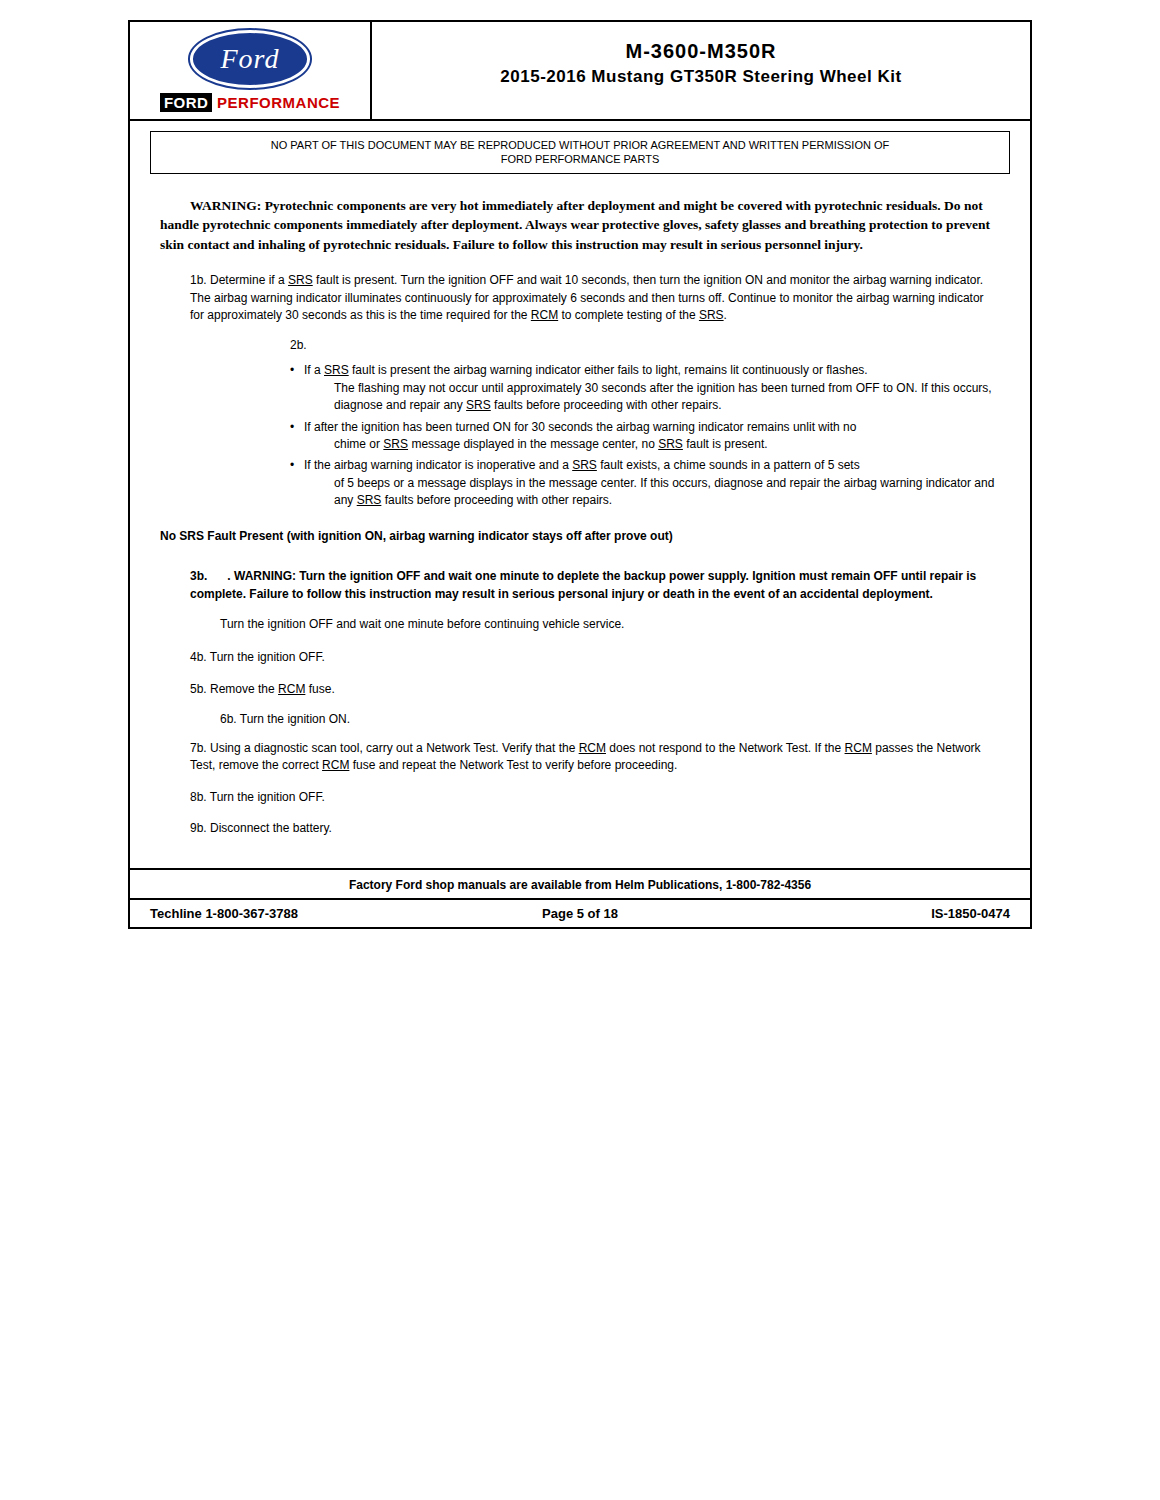Ford
FORD PERFORMANCE
M-3600-M350R
2015-2016 Mustang GT350R Steering Wheel Kit
NO PART OF THIS DOCUMENT MAY BE REPRODUCED WITHOUT PRIOR AGREEMENT AND WRITTEN PERMISSION OF
FORD PERFORMANCE PARTS
WARNING: Pyrotechnic components are very hot immediately after deployment and might be covered with pyrotechnic residuals. Do not handle pyrotechnic components immediately after deployment. Always wear protective gloves, safety glasses and breathing protection to prevent skin contact and inhaling of pyrotechnic residuals. Failure to follow this instruction may result in serious personnel injury.
1b. Determine if a SRS fault is present. Turn the ignition OFF and wait 10 seconds, then turn the ignition ON and monitor the airbag warning indicator. The airbag warning indicator illuminates continuously for approximately 6 seconds and then turns off. Continue to monitor the airbag warning indicator for approximately 30 seconds as this is the time required for the RCM to complete testing of the SRS.
2b.
If a SRS fault is present the airbag warning indicator either fails to light, remains lit continuously or flashes.The flashing may not occur until approximately 30 seconds after the ignition has been turned from OFF to ON. If this occurs, diagnose and repair any SRS faults before proceeding with other repairs.
If after the ignition has been turned ON for 30 seconds the airbag warning indicator remains unlit with nochime or SRS message displayed in the message center, no SRS fault is present.
If the airbag warning indicator is inoperative and a SRS fault exists, a chime sounds in a pattern of 5 setsof 5 beeps or a message displays in the message center. If this occurs, diagnose and repair the airbag warning indicator and any SRS faults before proceeding with other repairs.
No SRS Fault Present (with ignition ON, airbag warning indicator stays off after prove out)
3b. . WARNING: Turn the ignition OFF and wait one minute to deplete the backup power supply. Ignition must remain OFF until repair is complete. Failure to follow this instruction may result in serious personal injury or death in the event of an accidental deployment.
Turn the ignition OFF and wait one minute before continuing vehicle service.
4b. Turn the ignition OFF.
5b. Remove the RCM fuse.
6b. Turn the ignition ON.
7b. Using a diagnostic scan tool, carry out a Network Test. Verify that the RCM does not respond to the Network Test. If the RCM passes the Network Test, remove the correct RCM fuse and repeat the Network Test to verify before proceeding.
8b. Turn the ignition OFF.
9b. Disconnect the battery.
Factory Ford shop manuals are available from Helm Publications, 1-800-782-4356
Techline 1-800-367-3788
Page 5 of 18
IS-1850-0474